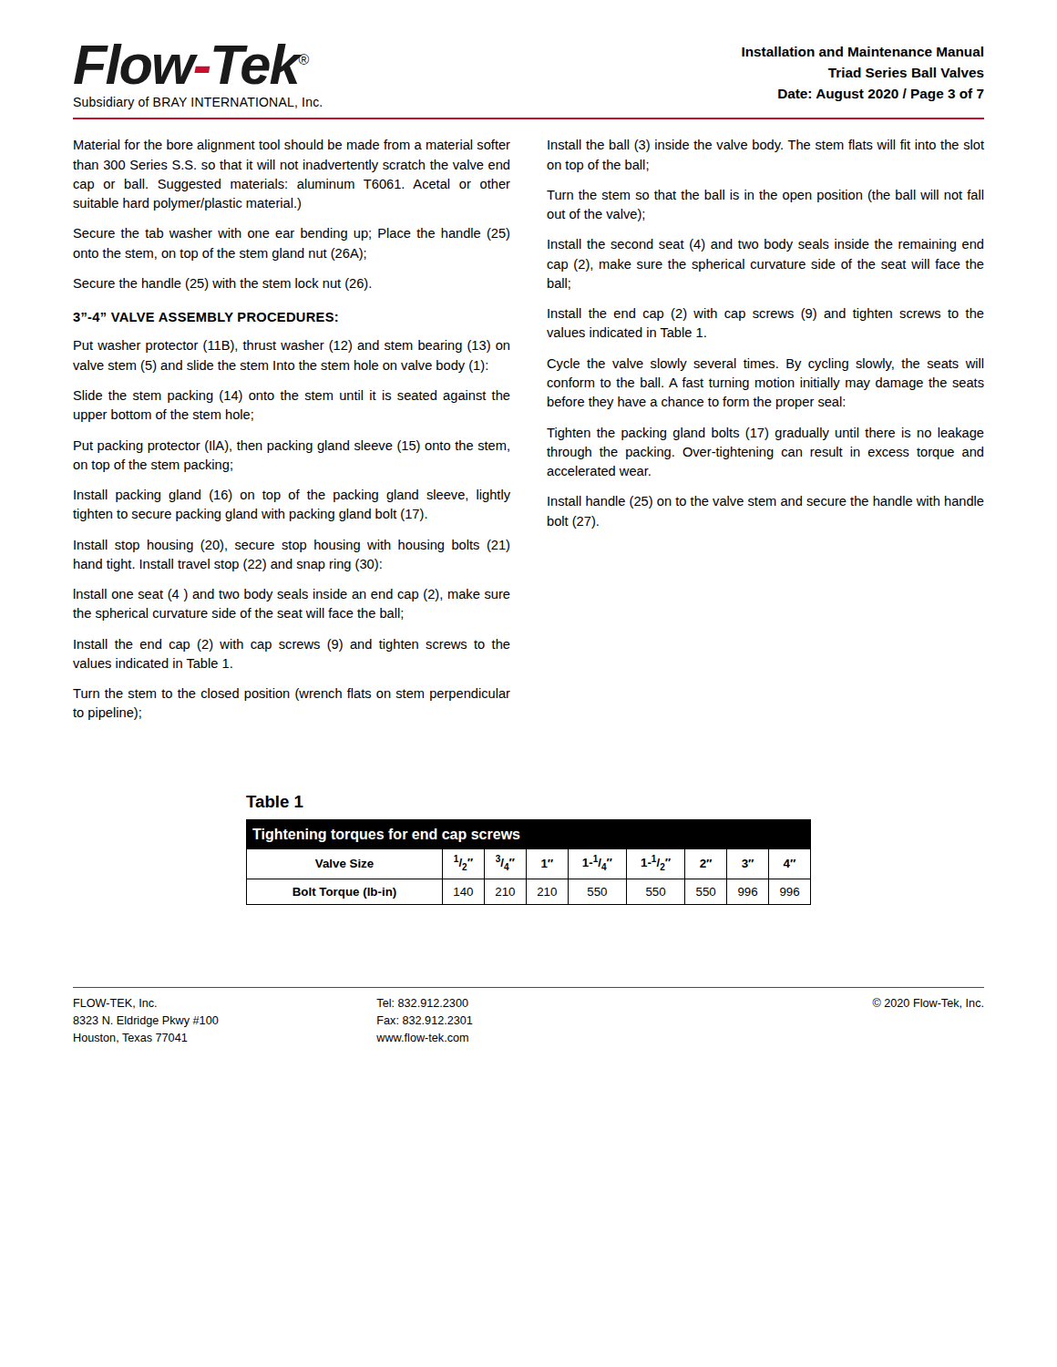Flow-Tek®
Subsidiary of BRAY INTERNATIONAL, Inc.
Installation and Maintenance Manual
Triad Series Ball Valves
Date: August 2020 / Page 3 of 7
Material for the bore alignment tool should be made from a material softer than 300 Series S.S. so that it will not inadvertently scratch the valve end cap or ball. Suggested materials: aluminum T6061. Acetal or other suitable hard polymer/plastic material.)
Secure the tab washer with one ear bending up; Place the handle (25) onto the stem, on top of the stem gland nut (26A);
Secure the handle (25) with the stem lock nut (26).
3”-4” VALVE ASSEMBLY PROCEDURES:
Put washer protector (11B), thrust washer (12) and stem bearing (13) on valve stem (5) and slide the stem Into the stem hole on valve body (1):
Slide the stem packing (14) onto the stem until it is seated against the upper bottom of the stem hole;
Put packing protector (IlA), then packing gland sleeve (15) onto the stem, on top of the stem packing;
Install packing gland (16) on top of the packing gland sleeve, lightly tighten to secure packing gland with packing gland bolt (17).
Install stop housing (20), secure stop housing with housing bolts (21) hand tight. Install travel stop (22) and snap ring (30):
lnstall one seat (4 ) and two body seals inside an end cap (2), make sure the spherical curvature side of the seat will face the ball;
Install the end cap (2) with cap screws (9) and tighten screws to the values indicated in Table 1.
Turn the stem to the closed position (wrench flats on stem perpendicular to pipeline);
Install the ball (3) inside the valve body. The stem flats will fit into the slot on top of the ball;
Turn the stem so that the ball is in the open position (the ball will not fall out of the valve);
Install the second seat (4) and two body seals inside the remaining end cap (2), make sure the spherical curvature side of the seat will face the ball;
Install the end cap (2) with cap screws (9) and tighten screws to the values indicated in Table 1.
Cycle the valve slowly several times. By cycling slowly, the seats will conform to the ball. A fast turning motion initially may damage the seats before they have a chance to form the proper seal:
Tighten the packing gland bolts (17) gradually until there is no leakage through the packing. Over-tightening can result in excess torque and accelerated wear.
Install handle (25) on to the valve stem and secure the handle with handle bolt (27).
Table 1
| Tightening torques for end cap screws |
| Valve Size | 1 / 2 ″ | 3 / 4 ″ | 1″ | 1- 1 / 4 ″ | 1- 1 / 2 ″ | 2″ | 3″ | 4″ |
| Bolt Torque (lb-in) | 140 | 210 | 210 | 550 | 550 | 550 | 996 | 996 |
FLOW-TEK, Inc.
8323 N. Eldridge Pkwy #100
Houston, Texas 77041
Tel: 832.912.2300
Fax: 832.912.2301
www.flow-tek.com
© 2020 Flow-Tek, Inc.